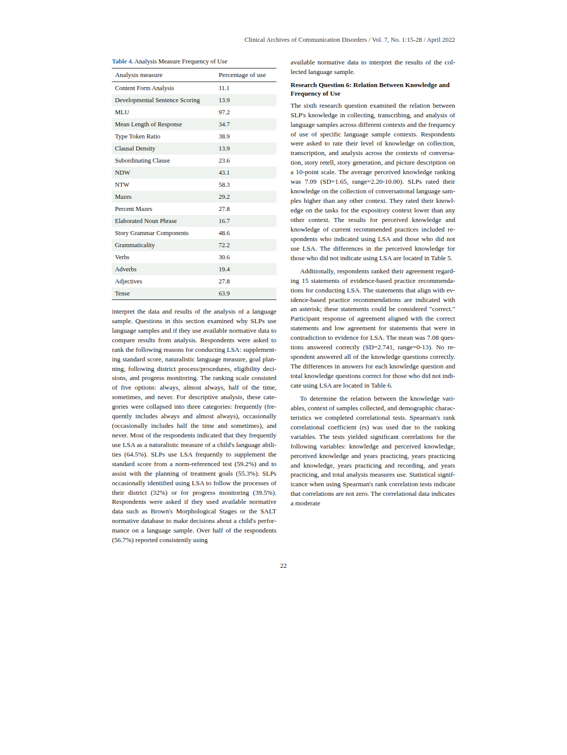Clinical Archives of Communication Disorders / Vol. 7, No. 1:15-28 / April 2022
Table 4. Analysis Measure Frequency of Use
| Analysis measure | Percentage of use |
| --- | --- |
| Content Form Analysis | 11.1 |
| Developmental Sentence Scoring | 13.9 |
| MLU | 97.2 |
| Mean Length of Response | 34.7 |
| Type Token Ratio | 38.9 |
| Clausal Density | 13.9 |
| Subordinating Clause | 23.6 |
| NDW | 43.1 |
| NTW | 58.3 |
| Mazes | 29.2 |
| Percent Mazes | 27.8 |
| Elaborated Noun Phrase | 16.7 |
| Story Grammar Components | 48.6 |
| Grammaticality | 72.2 |
| Verbs | 30.6 |
| Adverbs | 19.4 |
| Adjectives | 27.8 |
| Tense | 63.9 |
interpret the data and results of the analysis of a language sample. Questions in this section examined why SLPs use language samples and if they use available normative data to compare results from analysis. Respondents were asked to rank the following reasons for conducting LSA: supplementing standard score, naturalistic language measure, goal planning, following district process/procedures, eligibility decisions, and progress monitoring. The ranking scale consisted of five options: always, almost always, half of the time, sometimes, and never. For descriptive analysis, these categories were collapsed into three categories: frequently (frequently includes always and almost always), occasionally (occasionally includes half the time and sometimes), and never. Most of the respondents indicated that they frequently use LSA as a naturalistic measure of a child's language abilities (64.5%). SLPs use LSA frequently to supplement the standard score from a norm-referenced test (59.2%) and to assist with the planning of treatment goals (55.3%). SLPs occasionally identified using LSA to follow the processes of their district (32%) or for progress monitoring (39.5%). Respondents were asked if they used available normative data such as Brown's Morphological Stages or the SALT normative database to make decisions about a child's performance on a language sample. Over half of the respondents (56.7%) reported consistently using
available normative data to interpret the results of the collected language sample.
Research Question 6: Relation Between Knowledge and Frequency of Use
The sixth research question examined the relation between SLP's knowledge in collecting, transcribing, and analysis of language samples across different contexts and the frequency of use of specific language sample contexts. Respondents were asked to rate their level of knowledge on collection, transcription, and analysis across the contexts of conversation, story retell, story generation, and picture description on a 10-point scale. The average perceived knowledge ranking was 7.09 (SD=1.65, range=2.20-10.00). SLPs rated their knowledge on the collection of conversational language samples higher than any other context. They rated their knowledge on the tasks for the expository context lower than any other context. The results for perceived knowledge and knowledge of current recommended practices included respondents who indicated using LSA and those who did not use LSA. The differences in the perceived knowledge for those who did not indicate using LSA are located in Table 5.
Additionally, respondents ranked their agreement regarding 15 statements of evidence-based practice recommendations for conducting LSA. The statements that align with evidence-based practice recommendations are indicated with an asterisk; these statements could be considered "correct." Participant response of agreement aligned with the correct statements and low agreement for statements that were in contradiction to evidence for LSA. The mean was 7.08 questions answered correctly (SD=2.741, range=0-13). No respondent answered all of the knowledge questions correctly. The differences in answers for each knowledge question and total knowledge questions correct for those who did not indicate using LSA are located in Table 6.
To determine the relation between the knowledge variables, context of samples collected, and demographic characteristics we completed correlational tests. Spearman's rank correlational coefficient (rs) was used due to the ranking variables. The tests yielded significant correlations for the following variables: knowledge and perceived knowledge, perceived knowledge and years practicing, years practicing and knowledge, years practicing and recording, and years practicing, and total analysis measures use. Statistical significance when using Spearman's rank correlation tests indicate that correlations are not zero. The correlational data indicates a moderate
22